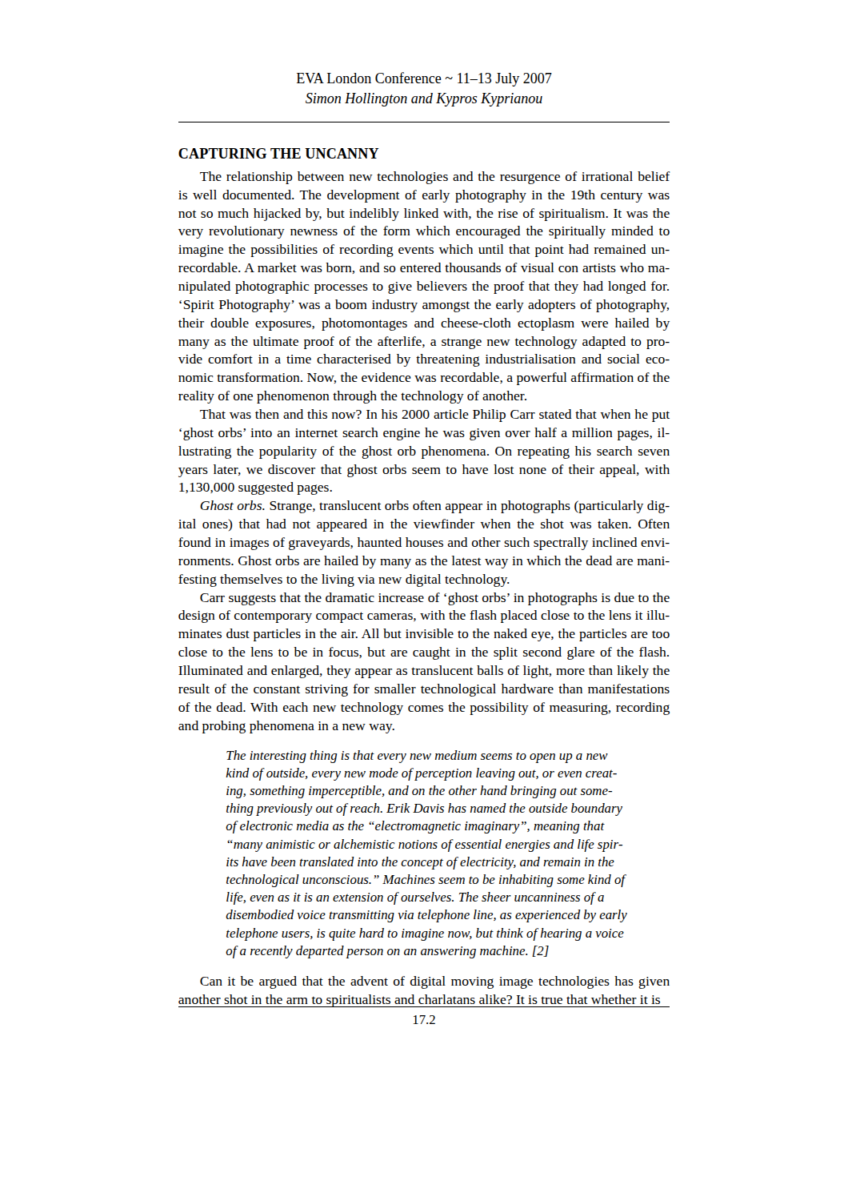EVA London Conference ~ 11–13 July 2007
Simon Hollington and Kypros Kyprianou
CAPTURING THE UNCANNY
The relationship between new technologies and the resurgence of irrational belief is well documented. The development of early photography in the 19th century was not so much hijacked by, but indelibly linked with, the rise of spiritualism. It was the very revolutionary newness of the form which encouraged the spiritually minded to imagine the possibilities of recording events which until that point had remained un-recordable. A market was born, and so entered thousands of visual con artists who manipulated photographic processes to give believers the proof that they had longed for. ‘Spirit Photography’ was a boom industry amongst the early adopters of photography, their double exposures, photomontages and cheese-cloth ectoplasm were hailed by many as the ultimate proof of the afterlife, a strange new technology adapted to provide comfort in a time characterised by threatening industrialisation and social economic transformation. Now, the evidence was recordable, a powerful affirmation of the reality of one phenomenon through the technology of another.
That was then and this now? In his 2000 article Philip Carr stated that when he put ‘ghost orbs’ into an internet search engine he was given over half a million pages, illustrating the popularity of the ghost orb phenomena. On repeating his search seven years later, we discover that ghost orbs seem to have lost none of their appeal, with 1,130,000 suggested pages.
Ghost orbs. Strange, translucent orbs often appear in photographs (particularly digital ones) that had not appeared in the viewfinder when the shot was taken. Often found in images of graveyards, haunted houses and other such spectrally inclined environments. Ghost orbs are hailed by many as the latest way in which the dead are manifesting themselves to the living via new digital technology.
Carr suggests that the dramatic increase of ‘ghost orbs’ in photographs is due to the design of contemporary compact cameras, with the flash placed close to the lens it illuminates dust particles in the air. All but invisible to the naked eye, the particles are too close to the lens to be in focus, but are caught in the split second glare of the flash. Illuminated and enlarged, they appear as translucent balls of light, more than likely the result of the constant striving for smaller technological hardware than manifestations of the dead. With each new technology comes the possibility of measuring, recording and probing phenomena in a new way.
The interesting thing is that every new medium seems to open up a new kind of outside, every new mode of perception leaving out, or even creating, something imperceptible, and on the other hand bringing out something previously out of reach. Erik Davis has named the outside boundary of electronic media as the “electromagnetic imaginary”, meaning that “many animistic or alchemistic notions of essential energies and life spirits have been translated into the concept of electricity, and remain in the technological unconscious.” Machines seem to be inhabiting some kind of life, even as it is an extension of ourselves. The sheer uncanniness of a disembodied voice transmitting via telephone line, as experienced by early telephone users, is quite hard to imagine now, but think of hearing a voice of a recently departed person on an answering machine. [2]
Can it be argued that the advent of digital moving image technologies has given another shot in the arm to spiritualists and charlatans alike? It is true that whether it is
17.2